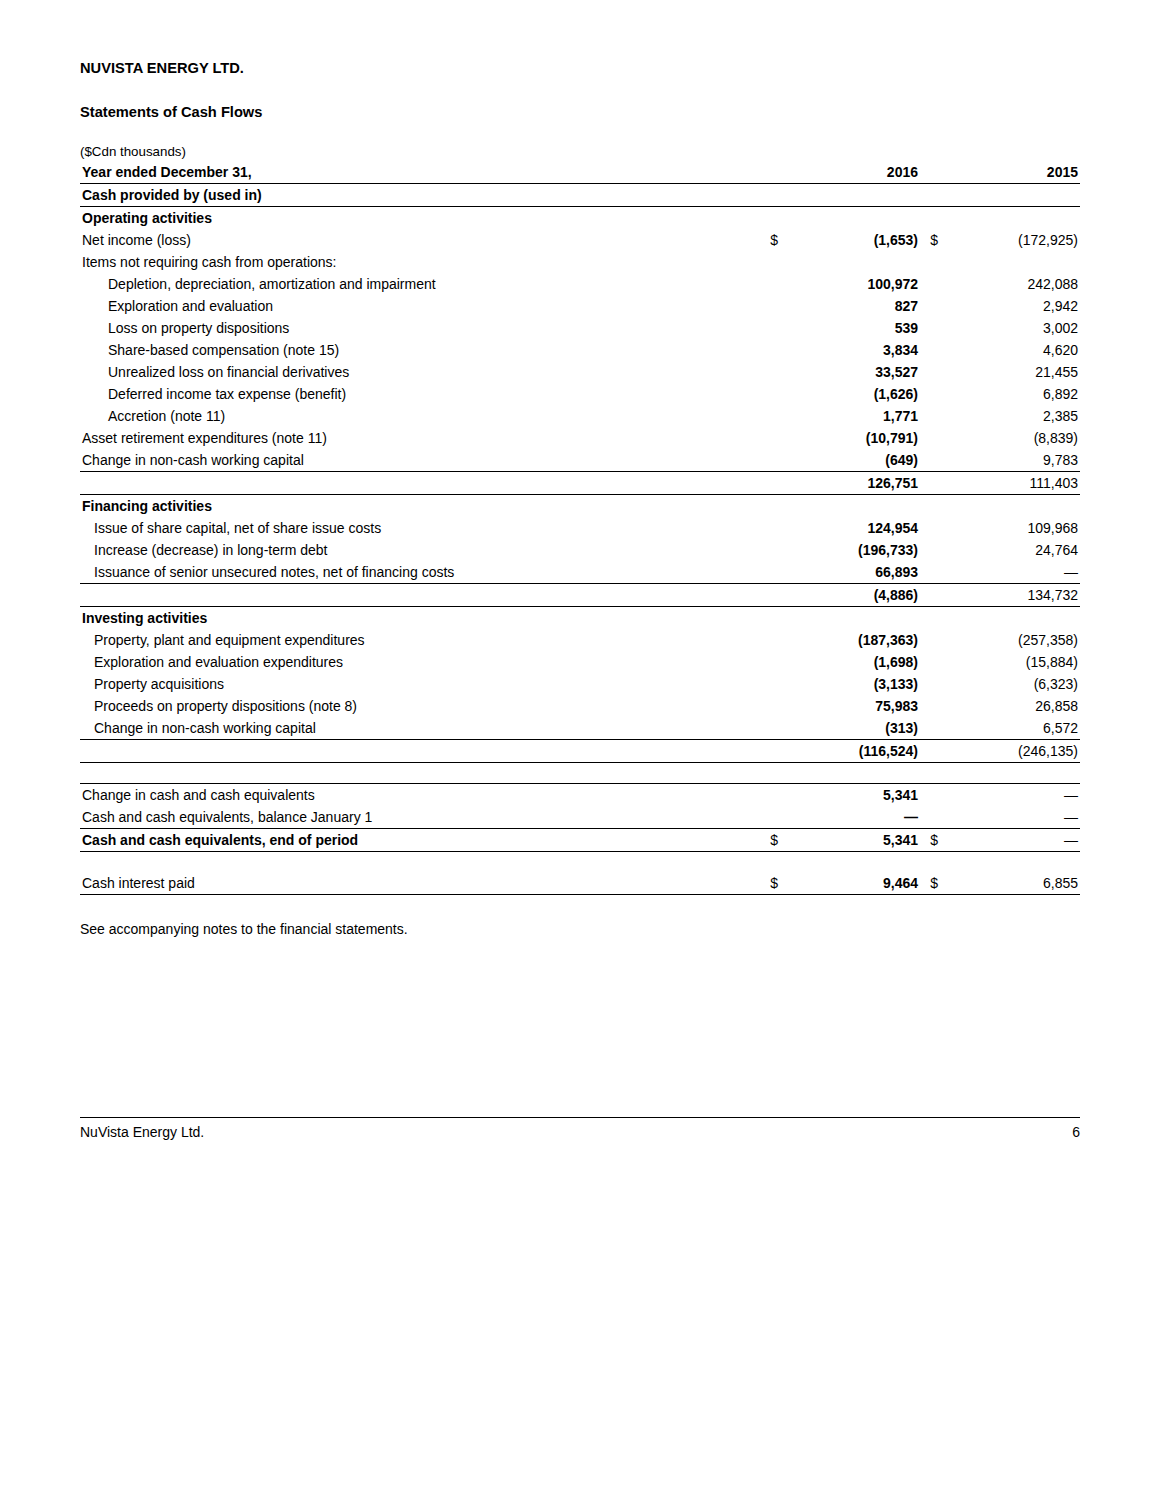NUVISTA ENERGY LTD.
Statements of Cash Flows
($Cdn thousands)
| Year ended December 31, | | 2016 | | 2015 |
| --- | --- | --- | --- | --- |
| Cash provided by (used in) | | | | |
| Operating activities | | | | |
| Net income (loss) | $ | (1,653) | $ | (172,925) |
| Items not requiring cash from operations: | | | | |
| Depletion, depreciation, amortization and impairment | | 100,972 | | 242,088 |
| Exploration and evaluation | | 827 | | 2,942 |
| Loss on property dispositions | | 539 | | 3,002 |
| Share-based compensation (note 15) | | 3,834 | | 4,620 |
| Unrealized loss on financial derivatives | | 33,527 | | 21,455 |
| Deferred income tax expense (benefit) | | (1,626) | | 6,892 |
| Accretion (note 11) | | 1,771 | | 2,385 |
| Asset retirement expenditures (note 11) | | (10,791) | | (8,839) |
| Change in non-cash working capital | | (649) | | 9,783 |
| | | 126,751 | | 111,403 |
| Financing activities | | | | |
| Issue of share capital, net of share issue costs | | 124,954 | | 109,968 |
| Increase (decrease) in long-term debt | | (196,733) | | 24,764 |
| Issuance of senior unsecured notes, net of financing costs | | 66,893 | | — |
| | | (4,886) | | 134,732 |
| Investing activities | | | | |
| Property, plant and equipment expenditures | | (187,363) | | (257,358) |
| Exploration and evaluation expenditures | | (1,698) | | (15,884) |
| Property acquisitions | | (3,133) | | (6,323) |
| Proceeds on property dispositions (note 8) | | 75,983 | | 26,858 |
| Change in non-cash working capital | | (313) | | 6,572 |
| | | (116,524) | | (246,135) |
| Change in cash and cash equivalents | | 5,341 | | — |
| Cash and cash equivalents, balance January 1 | | — | | — |
| Cash and cash equivalents, end of period | $ | 5,341 | $ | — |
| Cash interest paid | $ | 9,464 | $ | 6,855 |
See accompanying notes to the financial statements.
NuVista Energy Ltd. 6